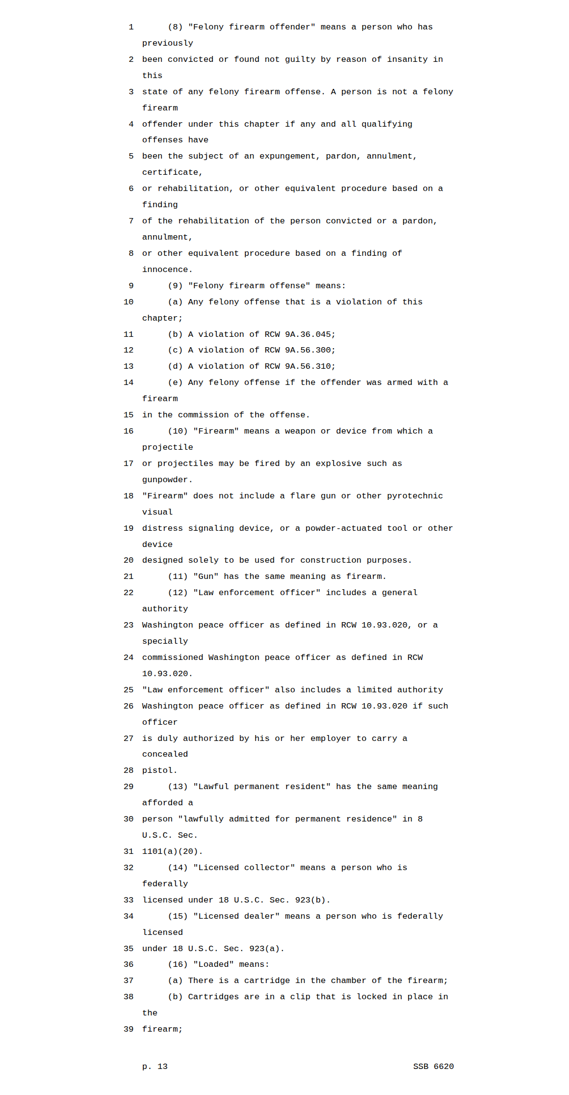(8) "Felony firearm offender" means a person who has previously
been convicted or found not guilty by reason of insanity in this
state of any felony firearm offense. A person is not a felony firearm
offender under this chapter if any and all qualifying offenses have
been the subject of an expungement, pardon, annulment, certificate,
or rehabilitation, or other equivalent procedure based on a finding
of the rehabilitation of the person convicted or a pardon, annulment,
or other equivalent procedure based on a finding of innocence.
(9) "Felony firearm offense" means:
(a) Any felony offense that is a violation of this chapter;
(b) A violation of RCW 9A.36.045;
(c) A violation of RCW 9A.56.300;
(d) A violation of RCW 9A.56.310;
(e) Any felony offense if the offender was armed with a firearm
in the commission of the offense.
(10) "Firearm" means a weapon or device from which a projectile
or projectiles may be fired by an explosive such as gunpowder.
"Firearm" does not include a flare gun or other pyrotechnic visual
distress signaling device, or a powder-actuated tool or other device
designed solely to be used for construction purposes.
(11) "Gun" has the same meaning as firearm.
(12) "Law enforcement officer" includes a general authority
Washington peace officer as defined in RCW 10.93.020, or a specially
commissioned Washington peace officer as defined in RCW 10.93.020.
"Law enforcement officer" also includes a limited authority
Washington peace officer as defined in RCW 10.93.020 if such officer
is duly authorized by his or her employer to carry a concealed
pistol.
(13) "Lawful permanent resident" has the same meaning afforded a
person "lawfully admitted for permanent residence" in 8 U.S.C. Sec.
1101(a)(20).
(14) "Licensed collector" means a person who is federally
licensed under 18 U.S.C. Sec. 923(b).
(15) "Licensed dealer" means a person who is federally licensed
under 18 U.S.C. Sec. 923(a).
(16) "Loaded" means:
(a) There is a cartridge in the chamber of the firearm;
(b) Cartridges are in a clip that is locked in place in the
firearm;
p. 13 SSB 6620